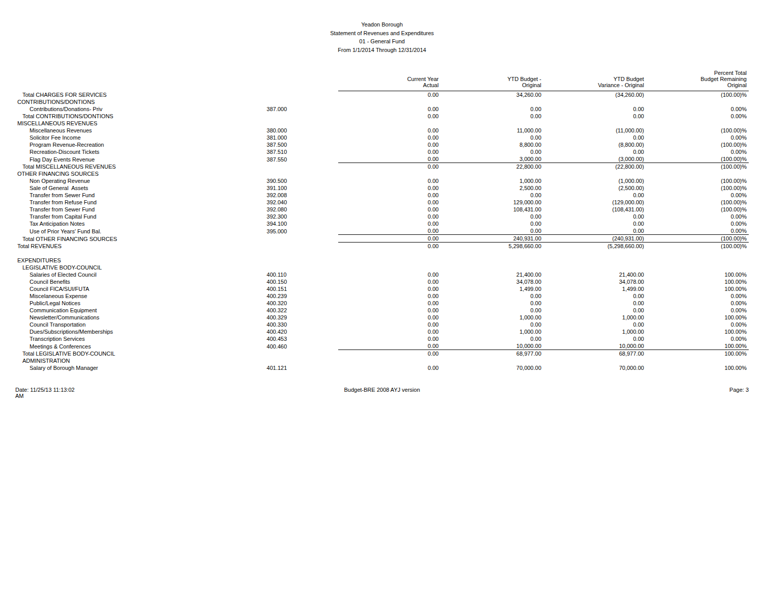Yeadon Borough
Statement of Revenues and Expenditures
01 - General Fund
From 1/1/2014 Through 12/31/2014
| | | Current Year Actual | YTD Budget - Original | YTD Budget Variance - Original | Percent Total Budget Remaining Original |
| --- | --- | --- | --- | --- | --- |
| Total CHARGES FOR SERVICES | | 0.00 | 34,260.00 | (34,260.00) | (100.00)% |
| CONTRIBUTIONS/DONTIONS | | | | | |
| Contributions/Donations- Priv | 387.000 | 0.00 | 0.00 | 0.00 | 0.00% |
| Total CONTRIBUTIONS/DONTIONS | | 0.00 | 0.00 | 0.00 | 0.00% |
| MISCELLANEOUS REVENUES | | | | | |
| Miscellaneous Revenues | 380.000 | 0.00 | 11,000.00 | (11,000.00) | (100.00)% |
| Solicitor Fee Income | 381.000 | 0.00 | 0.00 | 0.00 | 0.00% |
| Program Revenue-Recreation | 387.500 | 0.00 | 8,800.00 | (8,800.00) | (100.00)% |
| Recreation-Discount Tickets | 387.510 | 0.00 | 0.00 | 0.00 | 0.00% |
| Flag Day Events Revenue | 387.550 | 0.00 | 3,000.00 | (3,000.00) | (100.00)% |
| Total MISCELLANEOUS REVENUES | | 0.00 | 22,800.00 | (22,800.00) | (100.00)% |
| OTHER FINANCING SOURCES | | | | | |
| Non Operating Revenue | 390.500 | 0.00 | 1,000.00 | (1,000.00) | (100.00)% |
| Sale of General Assets | 391.100 | 0.00 | 2,500.00 | (2,500.00) | (100.00)% |
| Transfer from Sewer Fund | 392.008 | 0.00 | 0.00 | 0.00 | 0.00% |
| Transfer from Refuse Fund | 392.040 | 0.00 | 129,000.00 | (129,000.00) | (100.00)% |
| Transfer from Sewer Fund | 392.080 | 0.00 | 108,431.00 | (108,431.00) | (100.00)% |
| Transfer from Capital Fund | 392.300 | 0.00 | 0.00 | 0.00 | 0.00% |
| Tax Anticipation Notes | 394.100 | 0.00 | 0.00 | 0.00 | 0.00% |
| Use of Prior Years' Fund Bal. | 395.000 | 0.00 | 0.00 | 0.00 | 0.00% |
| Total OTHER FINANCING SOURCES | | 0.00 | 240,931.00 | (240,931.00) | (100.00)% |
| Total REVENUES | | 0.00 | 5,298,660.00 | (5,298,660.00) | (100.00)% |
| EXPENDITURES | | | | | |
| LEGISLATIVE BODY-COUNCIL | | | | | |
| Salaries of Elected Council | 400.110 | 0.00 | 21,400.00 | 21,400.00 | 100.00% |
| Council Benefits | 400.150 | 0.00 | 34,078.00 | 34,078.00 | 100.00% |
| Council FICA/SUI/FUTA | 400.151 | 0.00 | 1,499.00 | 1,499.00 | 100.00% |
| Miscelaneous Expense | 400.239 | 0.00 | 0.00 | 0.00 | 0.00% |
| Public/Legal Notices | 400.320 | 0.00 | 0.00 | 0.00 | 0.00% |
| Communication Equipment | 400.322 | 0.00 | 0.00 | 0.00 | 0.00% |
| Newsletter/Communications | 400.329 | 0.00 | 1,000.00 | 1,000.00 | 100.00% |
| Council Transportation | 400.330 | 0.00 | 0.00 | 0.00 | 0.00% |
| Dues/Subscriptions/Memberships | 400.420 | 0.00 | 1,000.00 | 1,000.00 | 100.00% |
| Transcription Services | 400.453 | 0.00 | 0.00 | 0.00 | 0.00% |
| Meetings & Conferences | 400.460 | 0.00 | 10,000.00 | 10,000.00 | 100.00% |
| Total LEGISLATIVE BODY-COUNCIL | | 0.00 | 68,977.00 | 68,977.00 | 100.00% |
| ADMINISTRATION | | | | | |
| Salary of Borough Manager | 401.121 | 0.00 | 70,000.00 | 70,000.00 | 100.00% |
Date: 11/25/13 11:13:02AM Budget-BRE 2008 AYJ version Page: 3